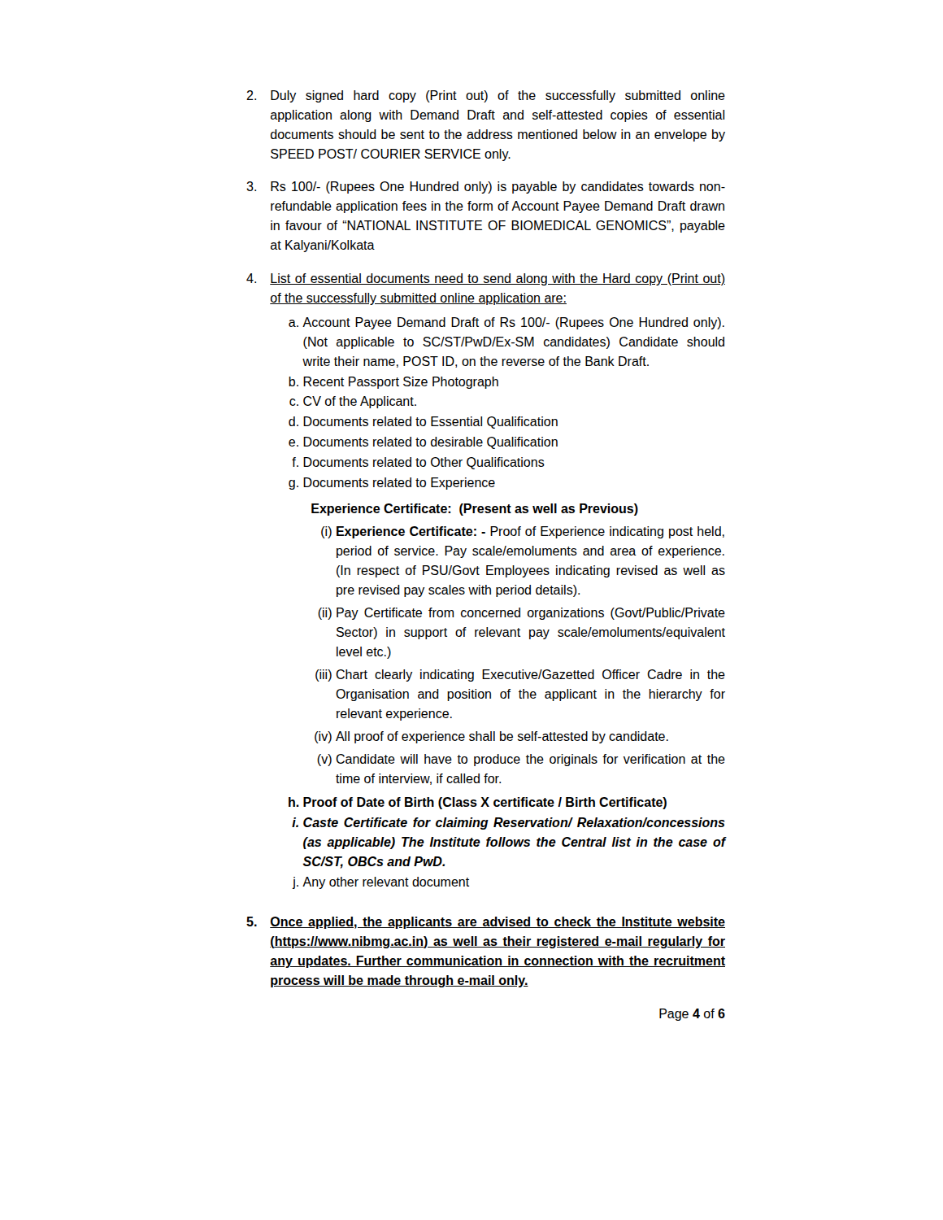Duly signed hard copy (Print out) of the successfully submitted online application along with Demand Draft and self-attested copies of essential documents should be sent to the address mentioned below in an envelope by SPEED POST/ COURIER SERVICE only.
Rs 100/- (Rupees One Hundred only) is payable by candidates towards non-refundable application fees in the form of Account Payee Demand Draft drawn in favour of “NATIONAL INSTITUTE OF BIOMEDICAL GENOMICS”, payable at Kalyani/Kolkata
List of essential documents need to send along with the Hard copy (Print out) of the successfully submitted online application are:
Account Payee Demand Draft of Rs 100/- (Rupees One Hundred only). (Not applicable to SC/ST/PwD/Ex-SM candidates) Candidate should write their name, POST ID, on the reverse of the Bank Draft.
Recent Passport Size Photograph
CV of the Applicant.
Documents related to Essential Qualification
Documents related to desirable Qualification
Documents related to Other Qualifications
Documents related to Experience
Experience Certificate: (Present as well as Previous)
Experience Certificate: - Proof of Experience indicating post held, period of service. Pay scale/emoluments and area of experience. (In respect of PSU/Govt Employees indicating revised as well as pre revised pay scales with period details).
Pay Certificate from concerned organizations (Govt/Public/Private Sector) in support of relevant pay scale/emoluments/equivalent level etc.)
Chart clearly indicating Executive/Gazetted Officer Cadre in the Organisation and position of the applicant in the hierarchy for relevant experience.
All proof of experience shall be self-attested by candidate.
Candidate will have to produce the originals for verification at the time of interview, if called for.
Proof of Date of Birth (Class X certificate / Birth Certificate)
Caste Certificate for claiming Reservation/ Relaxation/concessions (as applicable) The Institute follows the Central list in the case of SC/ST, OBCs and PwD.
Any other relevant document
Once applied, the applicants are advised to check the Institute website (https://www.nibmg.ac.in) as well as their registered e-mail regularly for any updates. Further communication in connection with the recruitment process will be made through e-mail only.
Page 4 of 6